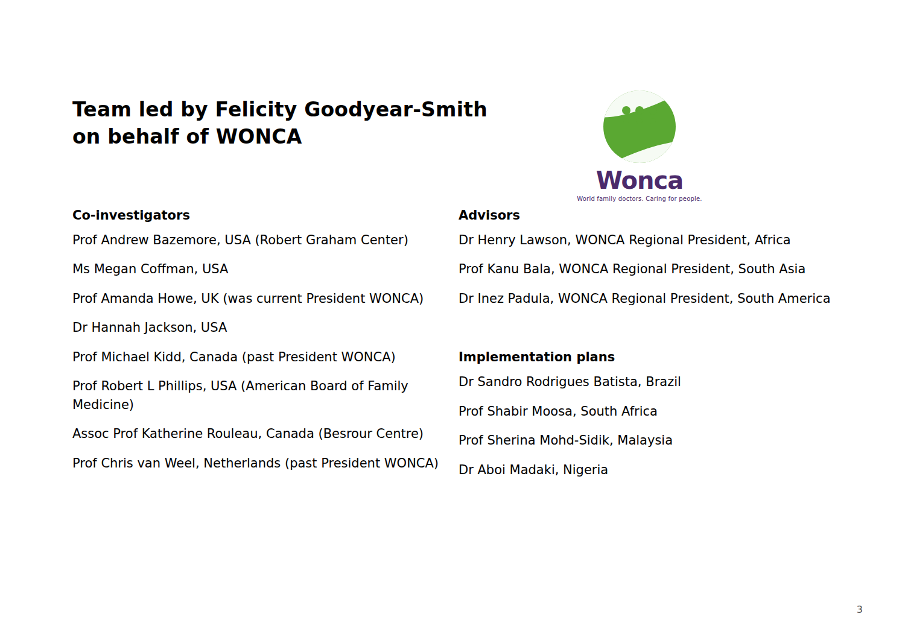Team led by Felicity Goodyear-Smith
on behalf of WONCA
Wonca
World family doctors. Caring for people.
Co-investigators
Prof Andrew Bazemore, USA (Robert Graham Center)
Ms Megan Coffman, USA
Prof Amanda Howe, UK (was current President WONCA)
Dr Hannah Jackson, USA
Prof Michael Kidd, Canada (past President WONCA)
Prof Robert L Phillips, USA (American Board of Family Medicine)
Assoc Prof Katherine Rouleau, Canada (Besrour Centre)
Prof Chris van Weel, Netherlands (past President WONCA)
Advisors
Dr Henry Lawson, WONCA Regional President, Africa
Prof Kanu Bala, WONCA Regional President, South Asia
Dr Inez Padula, WONCA Regional President, South America
Implementation plans
Dr Sandro Rodrigues Batista, Brazil
Prof Shabir Moosa, South Africa
Prof Sherina Mohd-Sidik, Malaysia
Dr Aboi Madaki, Nigeria
3